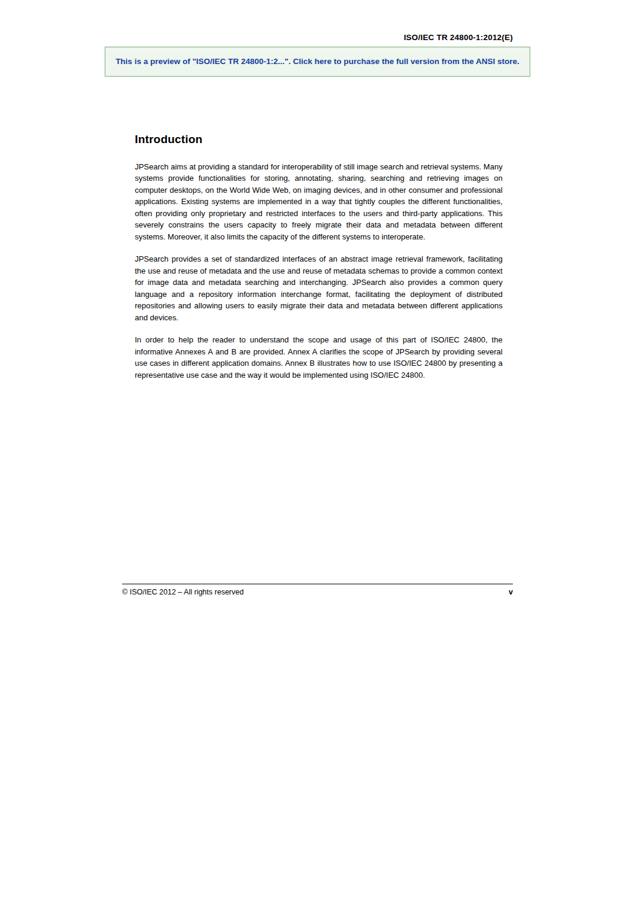ISO/IEC TR 24800-1:2012(E)
This is a preview of "ISO/IEC TR 24800-1:2...". Click here to purchase the full version from the ANSI store.
Introduction
JPSearch aims at providing a standard for interoperability of still image search and retrieval systems. Many systems provide functionalities for storing, annotating, sharing, searching and retrieving images on computer desktops, on the World Wide Web, on imaging devices, and in other consumer and professional applications. Existing systems are implemented in a way that tightly couples the different functionalities, often providing only proprietary and restricted interfaces to the users and third-party applications. This severely constrains the users capacity to freely migrate their data and metadata between different systems. Moreover, it also limits the capacity of the different systems to interoperate.
JPSearch provides a set of standardized interfaces of an abstract image retrieval framework, facilitating the use and reuse of metadata and the use and reuse of metadata schemas to provide a common context for image data and metadata searching and interchanging. JPSearch also provides a common query language and a repository information interchange format, facilitating the deployment of distributed repositories and allowing users to easily migrate their data and metadata between different applications and devices.
In order to help the reader to understand the scope and usage of this part of ISO/IEC 24800, the informative Annexes A and B are provided. Annex A clarifies the scope of JPSearch by providing several use cases in different application domains. Annex B illustrates how to use ISO/IEC 24800 by presenting a representative use case and the way it would be implemented using ISO/IEC 24800.
© ISO/IEC 2012 – All rights reserved
v